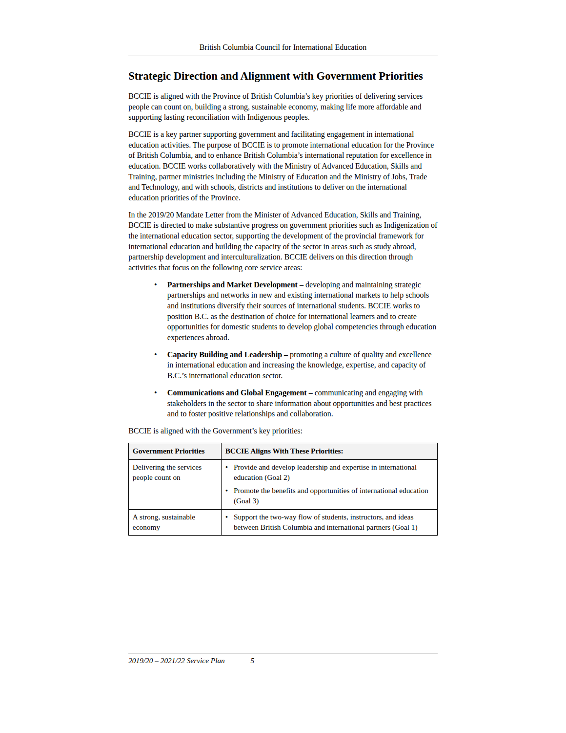British Columbia Council for International Education
Strategic Direction and Alignment with Government Priorities
BCCIE is aligned with the Province of British Columbia’s key priorities of delivering services people can count on, building a strong, sustainable economy, making life more affordable and supporting lasting reconciliation with Indigenous peoples.
BCCIE is a key partner supporting government and facilitating engagement in international education activities. The purpose of BCCIE is to promote international education for the Province of British Columbia, and to enhance British Columbia’s international reputation for excellence in education. BCCIE works collaboratively with the Ministry of Advanced Education, Skills and Training, partner ministries including the Ministry of Education and the Ministry of Jobs, Trade and Technology, and with schools, districts and institutions to deliver on the international education priorities of the Province.
In the 2019/20 Mandate Letter from the Minister of Advanced Education, Skills and Training, BCCIE is directed to make substantive progress on government priorities such as Indigenization of the international education sector, supporting the development of the provincial framework for international education and building the capacity of the sector in areas such as study abroad, partnership development and interculturalization. BCCIE delivers on this direction through activities that focus on the following core service areas:
Partnerships and Market Development – developing and maintaining strategic partnerships and networks in new and existing international markets to help schools and institutions diversify their sources of international students. BCCIE works to position B.C. as the destination of choice for international learners and to create opportunities for domestic students to develop global competencies through education experiences abroad.
Capacity Building and Leadership – promoting a culture of quality and excellence in international education and increasing the knowledge, expertise, and capacity of B.C.’s international education sector.
Communications and Global Engagement – communicating and engaging with stakeholders in the sector to share information about opportunities and best practices and to foster positive relationships and collaboration.
BCCIE is aligned with the Government’s key priorities:
| Government Priorities | BCCIE Aligns With These Priorities: |
| --- | --- |
| Delivering the services people count on | Provide and develop leadership and expertise in international education (Goal 2) Promote the benefits and opportunities of international education (Goal 3) |
| A strong, sustainable economy | Support the two-way flow of students, instructors, and ideas between British Columbia and international partners (Goal 1) |
2019/20 – 2021/22 Service Plan 5